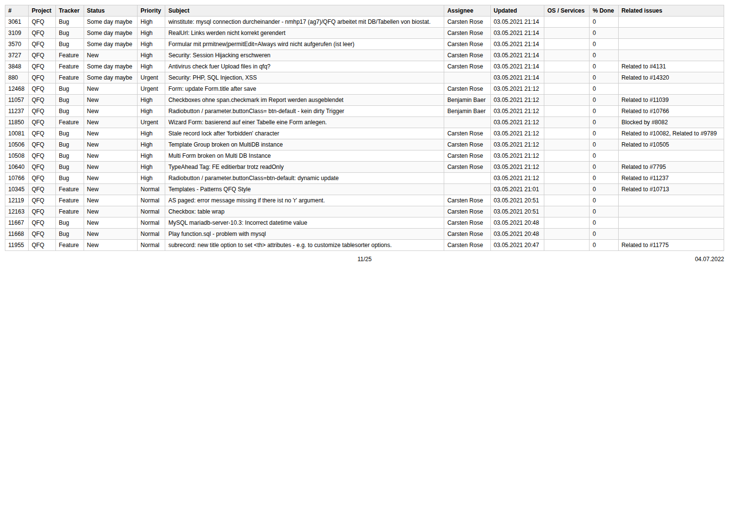| # | Project | Tracker | Status | Priority | Subject | Assignee | Updated | OS / Services | % Done | Related issues |
| --- | --- | --- | --- | --- | --- | --- | --- | --- | --- | --- |
| 3061 | QFQ | Bug | Some day maybe | High | winstitute: mysql connection durcheinander - nmhp17 (ag7)/QFQ arbeitet mit DB/Tabellen von biostat. | Carsten Rose | 03.05.2021 21:14 | | 0 | |
| 3109 | QFQ | Bug | Some day maybe | High | RealUrl: Links werden nicht korrekt gerendert | Carsten Rose | 03.05.2021 21:14 | | 0 | |
| 3570 | QFQ | Bug | Some day maybe | High | Formular mit prmitnew/permitEdit=Always wird nicht aufgerufen (ist leer) | Carsten Rose | 03.05.2021 21:14 | | 0 | |
| 3727 | QFQ | Feature | New | High | Security: Session Hijacking erschweren | Carsten Rose | 03.05.2021 21:14 | | 0 | |
| 3848 | QFQ | Feature | Some day maybe | High | Antivirus check fuer Upload files in qfq? | Carsten Rose | 03.05.2021 21:14 | | 0 | Related to #4131 |
| 880 | QFQ | Feature | Some day maybe | Urgent | Security: PHP, SQL Injection, XSS | | 03.05.2021 21:14 | | 0 | Related to #14320 |
| 12468 | QFQ | Bug | New | Urgent | Form: update Form.title after save | Carsten Rose | 03.05.2021 21:12 | | 0 | |
| 11057 | QFQ | Bug | New | High | Checkboxes ohne span.checkmark im Report werden ausgeblendet | Benjamin Baer | 03.05.2021 21:12 | | 0 | Related to #11039 |
| 11237 | QFQ | Bug | New | High | Radiobutton / parameter.buttonClass= btn-default - kein dirty Trigger | Benjamin Baer | 03.05.2021 21:12 | | 0 | Related to #10766 |
| 11850 | QFQ | Feature | New | Urgent | Wizard Form: basierend auf einer Tabelle eine Form anlegen. | | 03.05.2021 21:12 | | 0 | Blocked by #8082 |
| 10081 | QFQ | Bug | New | High | Stale record lock after 'forbidden' character | Carsten Rose | 03.05.2021 21:12 | | 0 | Related to #10082, Related to #9789 |
| 10506 | QFQ | Bug | New | High | Template Group broken on MultiDB instance | Carsten Rose | 03.05.2021 21:12 | | 0 | Related to #10505 |
| 10508 | QFQ | Bug | New | High | Multi Form broken on Multi DB Instance | Carsten Rose | 03.05.2021 21:12 | | 0 | |
| 10640 | QFQ | Bug | New | High | TypeAhead Tag: FE editierbar trotz readOnly | Carsten Rose | 03.05.2021 21:12 | | 0 | Related to #7795 |
| 10766 | QFQ | Bug | New | High | Radiobutton / parameter.buttonClass=btn-default: dynamic update | | 03.05.2021 21:12 | | 0 | Related to #11237 |
| 10345 | QFQ | Feature | New | Normal | Templates - Patterns QFQ Style | | 03.05.2021 21:01 | | 0 | Related to #10713 |
| 12119 | QFQ | Feature | New | Normal | AS paged: error message missing if there ist no 'r' argument. | Carsten Rose | 03.05.2021 20:51 | | 0 | |
| 12163 | QFQ | Feature | New | Normal | Checkbox: table wrap | Carsten Rose | 03.05.2021 20:51 | | 0 | |
| 11667 | QFQ | Bug | New | Normal | MySQL mariadb-server-10.3: Incorrect datetime value | Carsten Rose | 03.05.2021 20:48 | | 0 | |
| 11668 | QFQ | Bug | New | Normal | Play function.sql - problem with mysql | Carsten Rose | 03.05.2021 20:48 | | 0 | |
| 11955 | QFQ | Feature | New | Normal | subrecord: new title option to set <th> attributes - e.g. to customize tablesorter options. | Carsten Rose | 03.05.2021 20:47 | | 0 | Related to #11775 |
04.07.2022
11/25